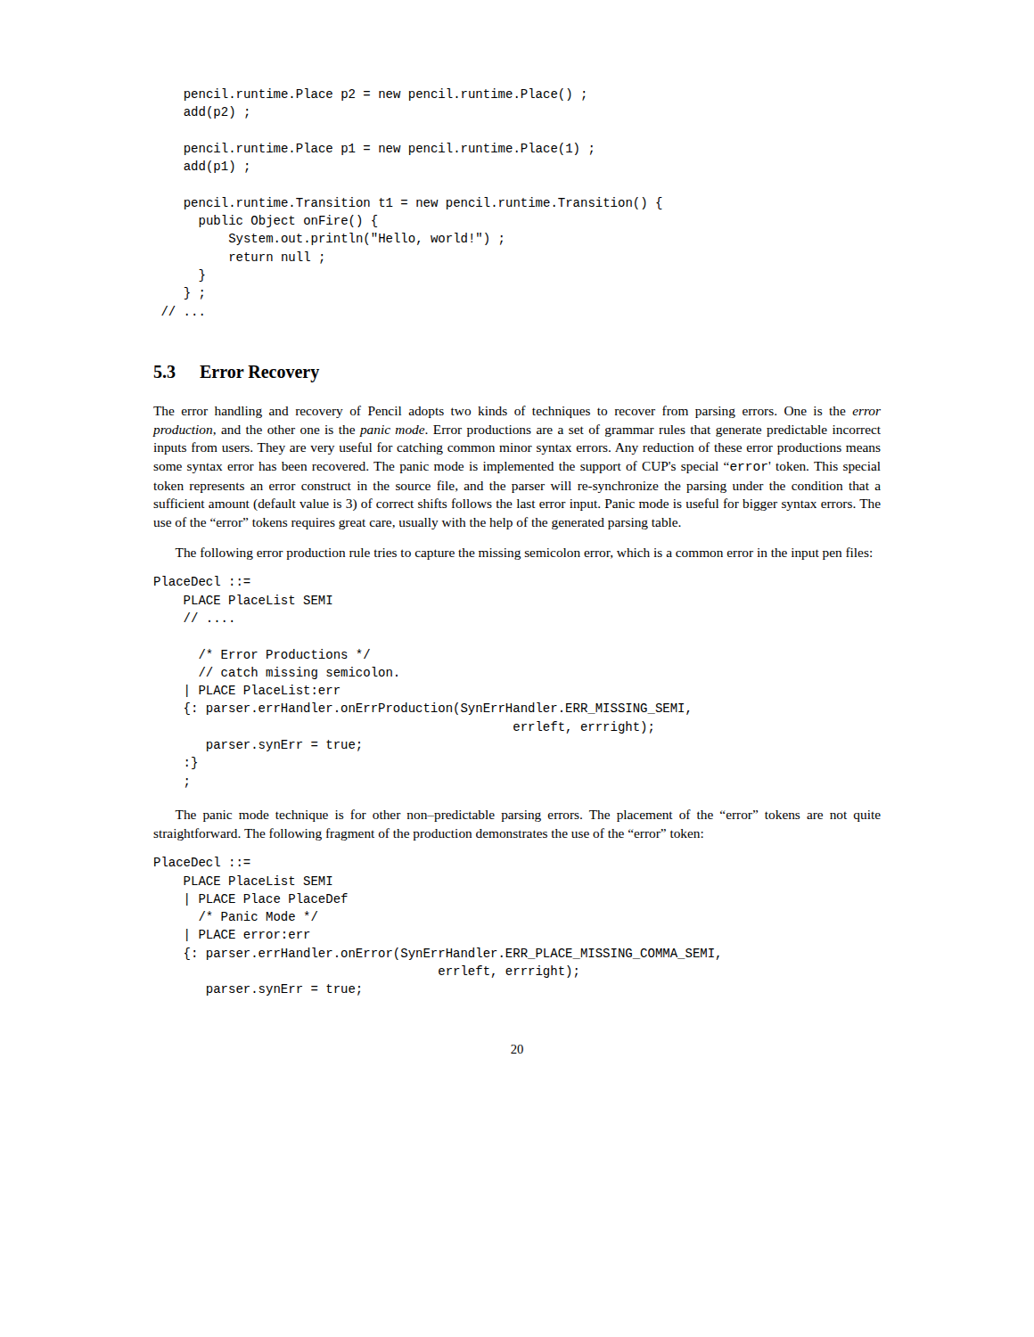pencil.runtime.Place p2 = new pencil.runtime.Place() ;
add(p2) ;

pencil.runtime.Place p1 = new pencil.runtime.Place(1) ;
add(p1) ;

pencil.runtime.Transition t1 = new pencil.runtime.Transition() {
  public Object onFire() {
      System.out.println("Hello, world!") ;
      return null ;
  }
} ;
 // ...
5.3 Error Recovery
The error handling and recovery of Pencil adopts two kinds of techniques to recover from parsing errors. One is the error production, and the other one is the panic mode. Error productions are a set of grammar rules that generate predictable incorrect inputs from users. They are very useful for catching common minor syntax errors. Any reduction of these error productions means some syntax error has been recovered. The panic mode is implemented the support of CUP's special “error' token. This special token represents an error construct in the source file, and the parser will re-synchronize the parsing under the condition that a sufficient amount (default value is 3) of correct shifts follows the last error input. Panic mode is useful for bigger syntax errors. The use of the “error” tokens requires great care, usually with the help of the generated parsing table.
The following error production rule tries to capture the missing semicolon error, which is a common error in the input pen files:
PlaceDecl ::=
    PLACE PlaceList SEMI
    // ....

      /* Error Productions */
      // catch missing semicolon.
    | PLACE PlaceList:err
    {: parser.errHandler.onErrProduction(SynErrHandler.ERR_MISSING_SEMI,
                                                errleft, errright);
       parser.synErr = true;
    :}
    ;
The panic mode technique is for other non–predictable parsing errors. The placement of the “error” tokens are not quite straightforward. The following fragment of the production demonstrates the use of the “error” token:
PlaceDecl ::=
    PLACE PlaceList SEMI
    | PLACE Place PlaceDef
      /* Panic Mode */
    | PLACE error:err
    {: parser.errHandler.onError(SynErrHandler.ERR_PLACE_MISSING_COMMA_SEMI,
                                      errleft, errright);
       parser.synErr = true;
20